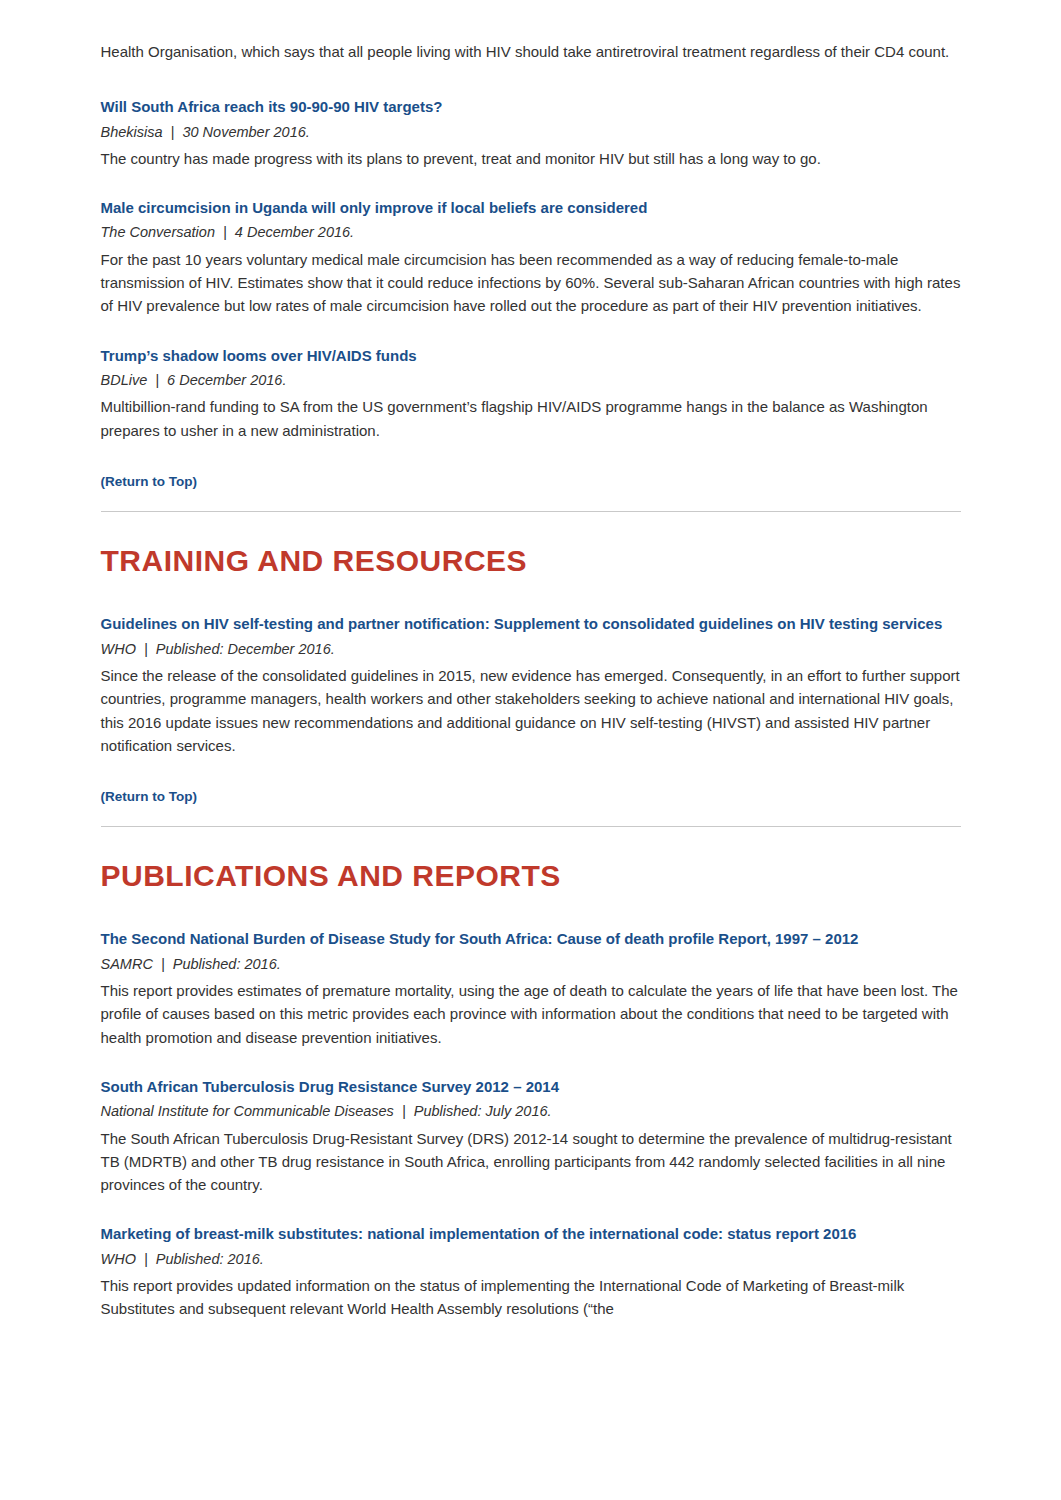Health Organisation, which says that all people living with HIV should take antiretroviral treatment regardless of their CD4 count.
Will South Africa reach its 90-90-90 HIV targets?
Bhekisisa | 30 November 2016.
The country has made progress with its plans to prevent, treat and monitor HIV but still has a long way to go.
Male circumcision in Uganda will only improve if local beliefs are considered
The Conversation | 4 December 2016.
For the past 10 years voluntary medical male circumcision has been recommended as a way of reducing female-to-male transmission of HIV. Estimates show that it could reduce infections by 60%. Several sub-Saharan African countries with high rates of HIV prevalence but low rates of male circumcision have rolled out the procedure as part of their HIV prevention initiatives.
Trump’s shadow looms over HIV/AIDS funds
BDLive | 6 December 2016.
Multibillion-rand funding to SA from the US government’s flagship HIV/AIDS programme hangs in the balance as Washington prepares to usher in a new administration.
(Return to Top)
TRAINING AND RESOURCES
Guidelines on HIV self-testing and partner notification: Supplement to consolidated guidelines on HIV testing services
WHO | Published: December 2016.
Since the release of the consolidated guidelines in 2015, new evidence has emerged. Consequently, in an effort to further support countries, programme managers, health workers and other stakeholders seeking to achieve national and international HIV goals, this 2016 update issues new recommendations and additional guidance on HIV self-testing (HIVST) and assisted HIV partner notification services.
(Return to Top)
PUBLICATIONS AND REPORTS
The Second National Burden of Disease Study for South Africa: Cause of death profile Report, 1997 – 2012
SAMRC | Published: 2016.
This report provides estimates of premature mortality, using the age of death to calculate the years of life that have been lost. The profile of causes based on this metric provides each province with information about the conditions that need to be targeted with health promotion and disease prevention initiatives.
South African Tuberculosis Drug Resistance Survey 2012 – 2014
National Institute for Communicable Diseases | Published: July 2016.
The South African Tuberculosis Drug-Resistant Survey (DRS) 2012-14 sought to determine the prevalence of multidrug-resistant TB (MDRTB) and other TB drug resistance in South Africa, enrolling participants from 442 randomly selected facilities in all nine provinces of the country.
Marketing of breast-milk substitutes: national implementation of the international code: status report 2016
WHO | Published: 2016.
This report provides updated information on the status of implementing the International Code of Marketing of Breast-milk Substitutes and subsequent relevant World Health Assembly resolutions (“the